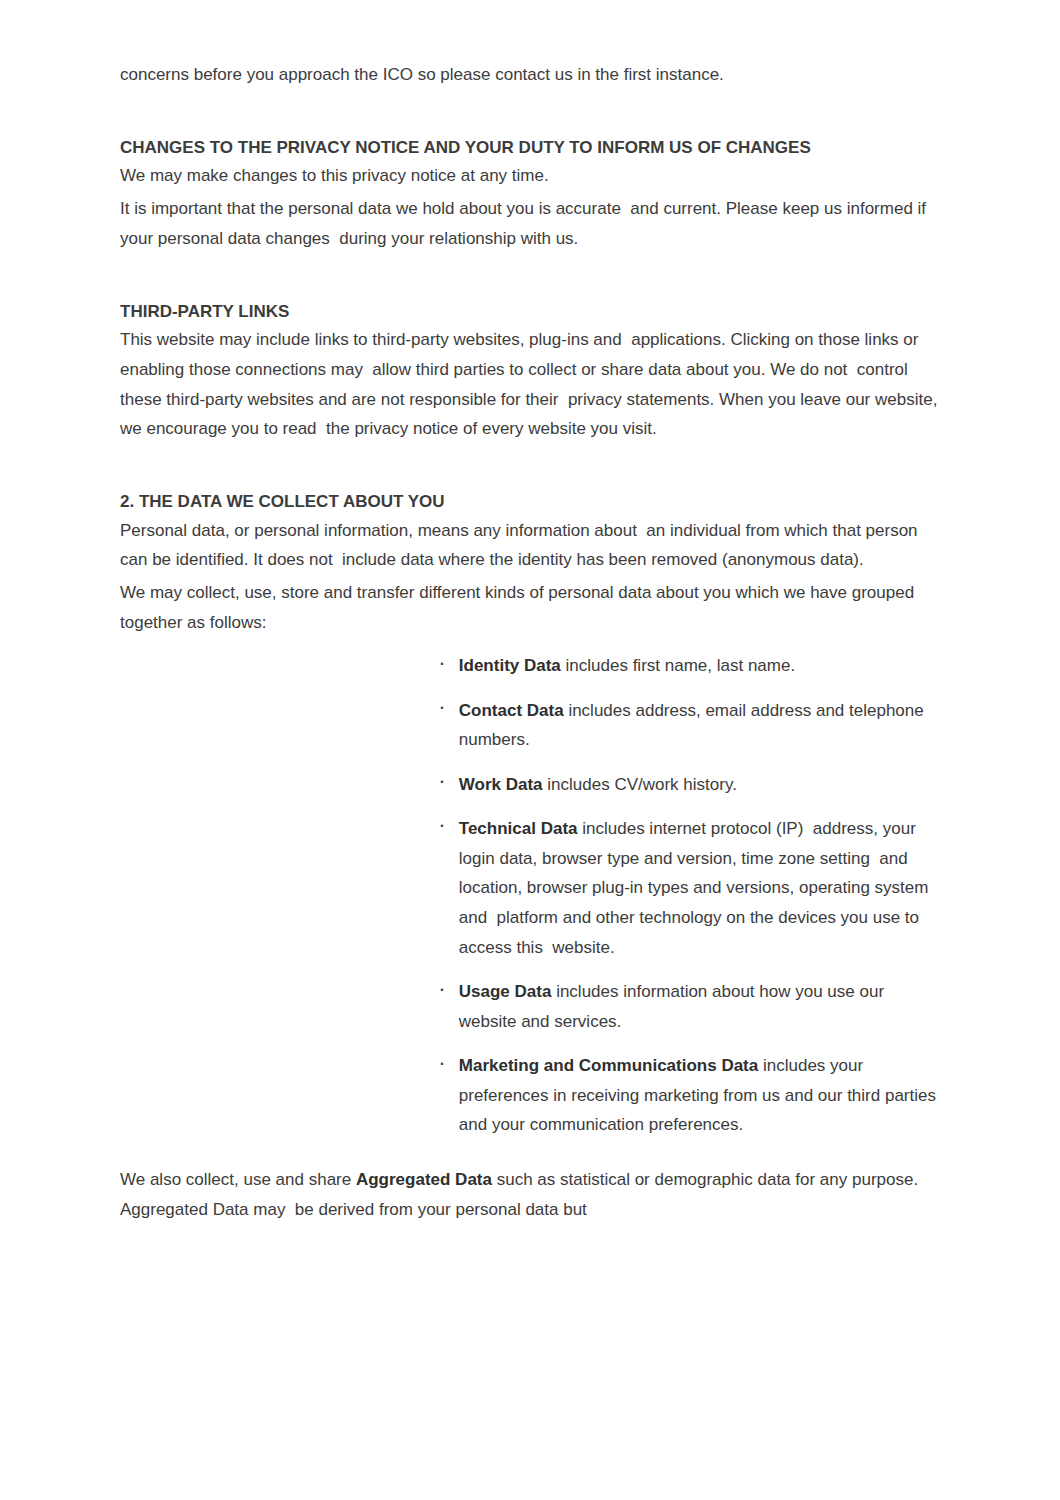concerns before you approach the ICO so please contact us in the first instance.
Changes to the privacy notice and your duty to inform us of changes
We may make changes to this privacy notice at any time.
It is important that the personal data we hold about you is accurate and current. Please keep us informed if your personal data changes during your relationship with us.
Third-party links
This website may include links to third-party websites, plug-ins and applications. Clicking on those links or enabling those connections may allow third parties to collect or share data about you. We do not control these third-party websites and are not responsible for their privacy statements. When you leave our website, we encourage you to read the privacy notice of every website you visit.
2. The data we collect about you
Personal data, or personal information, means any information about an individual from which that person can be identified. It does not include data where the identity has been removed (anonymous data).
We may collect, use, store and transfer different kinds of personal data about you which we have grouped together as follows:
Identity Data includes first name, last name.
Contact Data includes address, email address and telephone numbers.
Work Data includes CV/work history.
Technical Data includes internet protocol (IP) address, your login data, browser type and version, time zone setting and location, browser plug-in types and versions, operating system and platform and other technology on the devices you use to access this website.
Usage Data includes information about how you use our website and services.
Marketing and Communications Data includes your preferences in receiving marketing from us and our third parties and your communication preferences.
We also collect, use and share Aggregated Data such as statistical or demographic data for any purpose. Aggregated Data may be derived from your personal data but